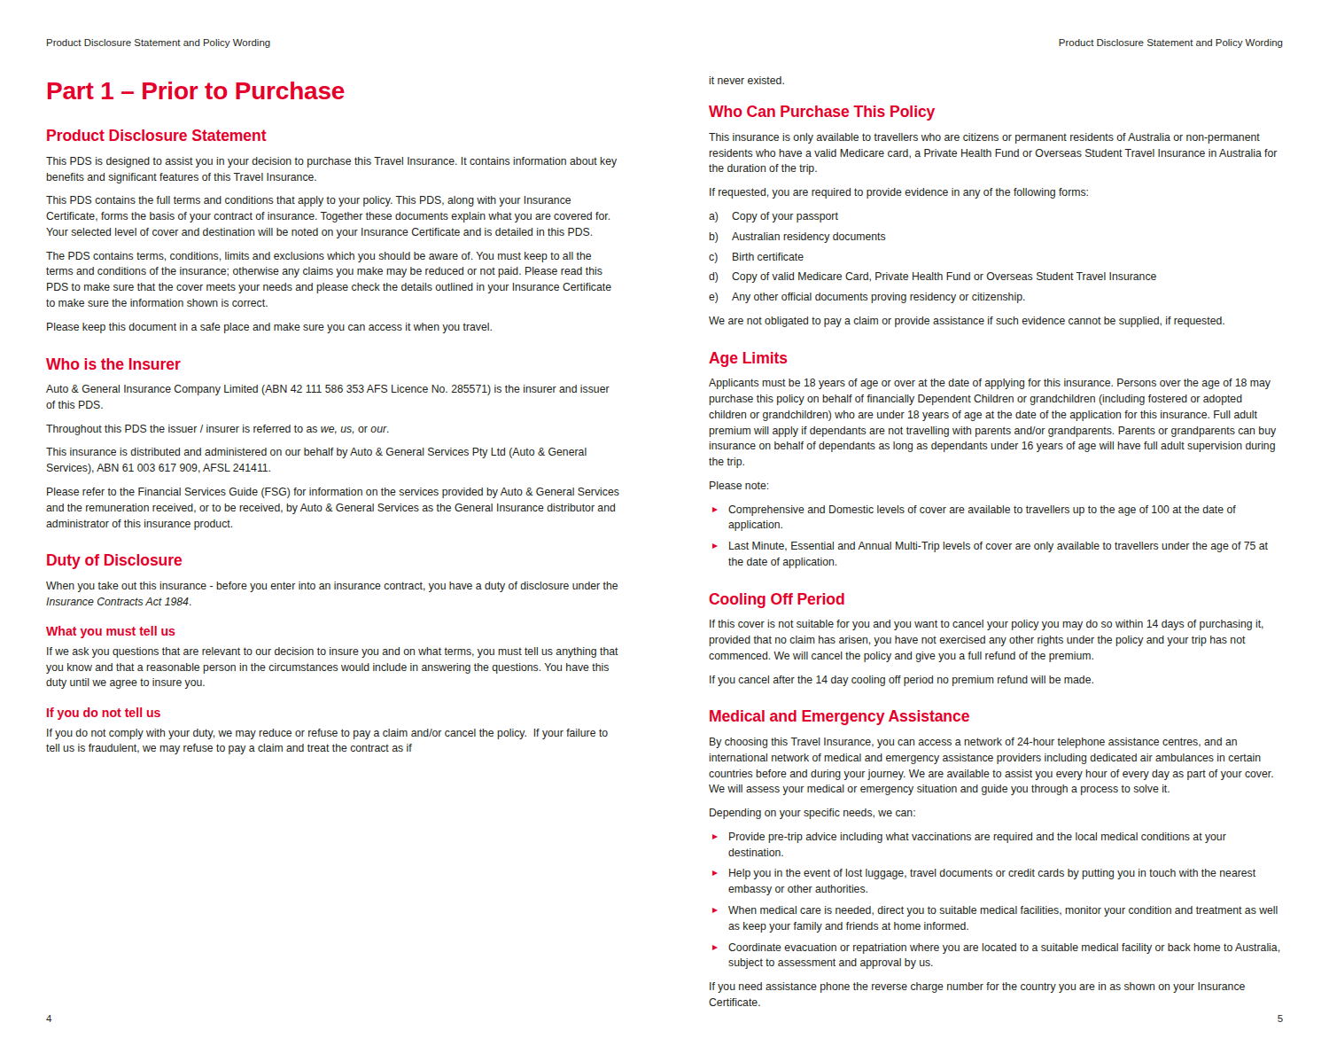Product Disclosure Statement and Policy Wording Product Disclosure Statement and Policy Wording
Part 1 – Prior to Purchase
Product Disclosure Statement
This PDS is designed to assist you in your decision to purchase this Travel Insurance. It contains information about key benefits and significant features of this Travel Insurance.
This PDS contains the full terms and conditions that apply to your policy. This PDS, along with your Insurance Certificate, forms the basis of your contract of insurance. Together these documents explain what you are covered for. Your selected level of cover and destination will be noted on your Insurance Certificate and is detailed in this PDS.
The PDS contains terms, conditions, limits and exclusions which you should be aware of. You must keep to all the terms and conditions of the insurance; otherwise any claims you make may be reduced or not paid. Please read this PDS to make sure that the cover meets your needs and please check the details outlined in your Insurance Certificate to make sure the information shown is correct.
Please keep this document in a safe place and make sure you can access it when you travel.
Who is the Insurer
Auto & General Insurance Company Limited (ABN 42 111 586 353 AFS Licence No. 285571) is the insurer and issuer of this PDS.
Throughout this PDS the issuer / insurer is referred to as we, us, or our.
This insurance is distributed and administered on our behalf by Auto & General Services Pty Ltd (Auto & General Services), ABN 61 003 617 909, AFSL 241411.
Please refer to the Financial Services Guide (FSG) for information on the services provided by Auto & General Services and the remuneration received, or to be received, by Auto & General Services as the General Insurance distributor and administrator of this insurance product.
Duty of Disclosure
When you take out this insurance - before you enter into an insurance contract, you have a duty of disclosure under the Insurance Contracts Act 1984.
What you must tell us
If we ask you questions that are relevant to our decision to insure you and on what terms, you must tell us anything that you know and that a reasonable person in the circumstances would include in answering the questions. You have this duty until we agree to insure you.
If you do not tell us
If you do not comply with your duty, we may reduce or refuse to pay a claim and/or cancel the policy. If your failure to tell us is fraudulent, we may refuse to pay a claim and treat the contract as if
it never existed.
Who Can Purchase This Policy
This insurance is only available to travellers who are citizens or permanent residents of Australia or non-permanent residents who have a valid Medicare card, a Private Health Fund or Overseas Student Travel Insurance in Australia for the duration of the trip.
If requested, you are required to provide evidence in any of the following forms:
Copy of your passport
Australian residency documents
Birth certificate
Copy of valid Medicare Card, Private Health Fund or Overseas Student Travel Insurance
Any other official documents proving residency or citizenship.
We are not obligated to pay a claim or provide assistance if such evidence cannot be supplied, if requested.
Age Limits
Applicants must be 18 years of age or over at the date of applying for this insurance. Persons over the age of 18 may purchase this policy on behalf of financially Dependent Children or grandchildren (including fostered or adopted children or grandchildren) who are under 18 years of age at the date of the application for this insurance. Full adult premium will apply if dependants are not travelling with parents and/or grandparents. Parents or grandparents can buy insurance on behalf of dependants as long as dependants under 16 years of age will have full adult supervision during the trip.
Please note:
Comprehensive and Domestic levels of cover are available to travellers up to the age of 100 at the date of application.
Last Minute, Essential and Annual Multi-Trip levels of cover are only available to travellers under the age of 75 at the date of application.
Cooling Off Period
If this cover is not suitable for you and you want to cancel your policy you may do so within 14 days of purchasing it, provided that no claim has arisen, you have not exercised any other rights under the policy and your trip has not commenced. We will cancel the policy and give you a full refund of the premium.
If you cancel after the 14 day cooling off period no premium refund will be made.
Medical and Emergency Assistance
By choosing this Travel Insurance, you can access a network of 24-hour telephone assistance centres, and an international network of medical and emergency assistance providers including dedicated air ambulances in certain countries before and during your journey. We are available to assist you every hour of every day as part of your cover. We will assess your medical or emergency situation and guide you through a process to solve it.
Depending on your specific needs, we can:
Provide pre-trip advice including what vaccinations are required and the local medical conditions at your destination.
Help you in the event of lost luggage, travel documents or credit cards by putting you in touch with the nearest embassy or other authorities.
When medical care is needed, direct you to suitable medical facilities, monitor your condition and treatment as well as keep your family and friends at home informed.
Coordinate evacuation or repatriation where you are located to a suitable medical facility or back home to Australia, subject to assessment and approval by us.
If you need assistance phone the reverse charge number for the country you are in as shown on your Insurance Certificate.
4
5